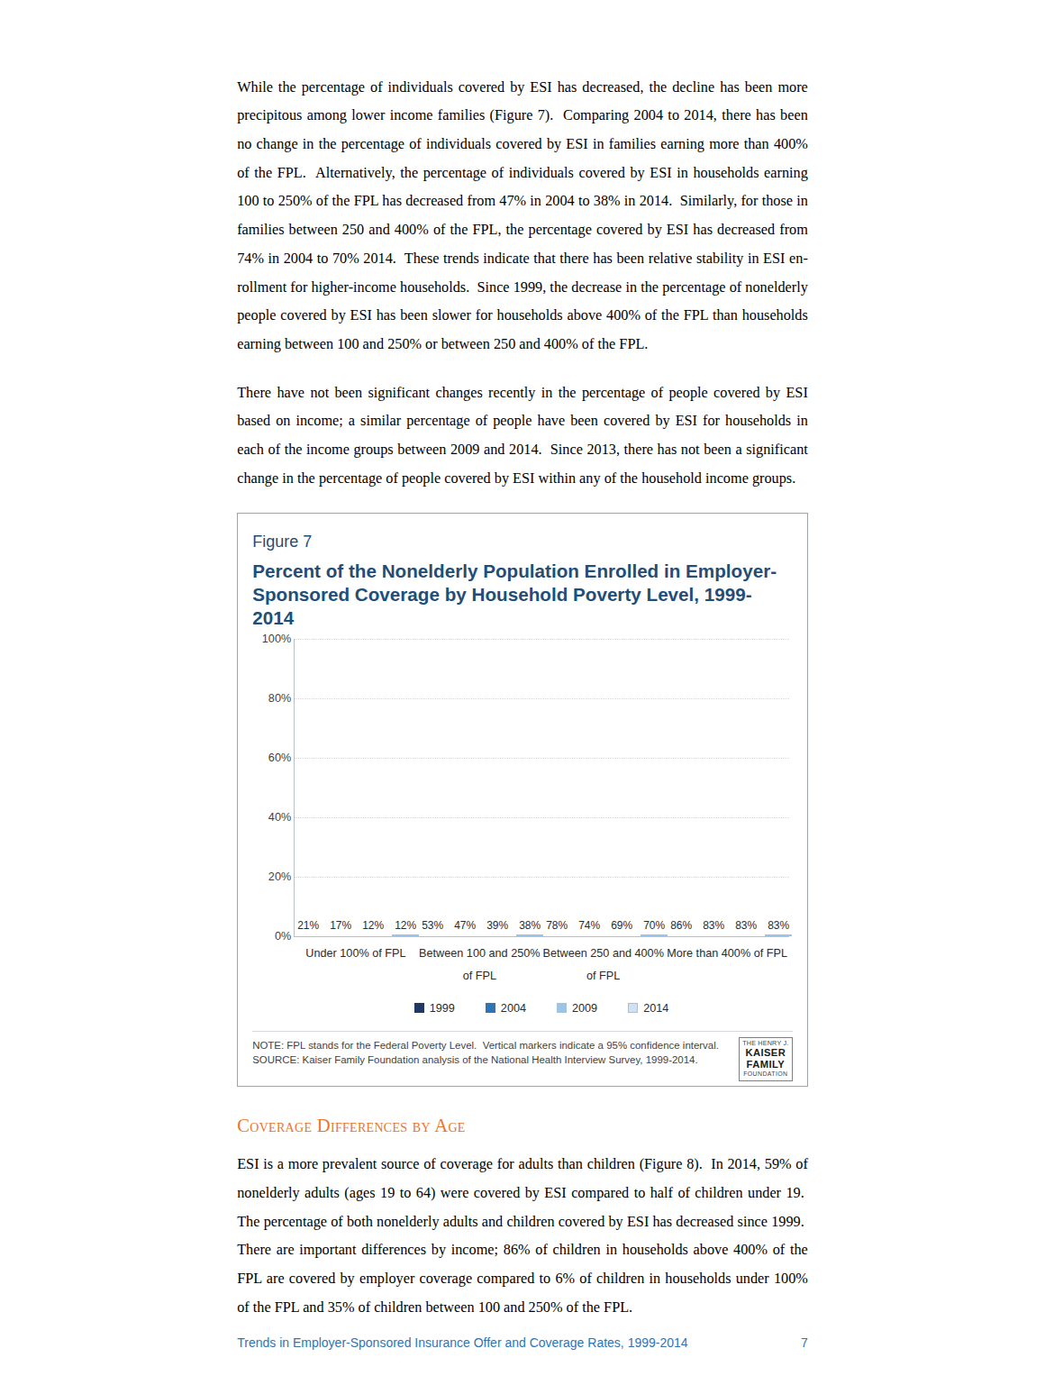While the percentage of individuals covered by ESI has decreased, the decline has been more precipitous among lower income families (Figure 7). Comparing 2004 to 2014, there has been no change in the percentage of individuals covered by ESI in families earning more than 400% of the FPL. Alternatively, the percentage of individuals covered by ESI in households earning 100 to 250% of the FPL has decreased from 47% in 2004 to 38% in 2014. Similarly, for those in families between 250 and 400% of the FPL, the percentage covered by ESI has decreased from 74% in 2004 to 70% 2014. These trends indicate that there has been relative stability in ESI enrollment for higher-income households. Since 1999, the decrease in the percentage of nonelderly people covered by ESI has been slower for households above 400% of the FPL than households earning between 100 and 250% or between 250 and 400% of the FPL.
There have not been significant changes recently in the percentage of people covered by ESI based on income; a similar percentage of people have been covered by ESI for households in each of the income groups between 2009 and 2014. Since 2013, there has not been a significant change in the percentage of people covered by ESI within any of the household income groups.
Figure 7
Percent of the Nonelderly Population Enrolled in Employer-
Sponsored Coverage by Household Poverty Level, 1999-2014
100%
80%
60%
40%
20%
0%
21%
17%
12%
12%
53%
47%
39%
38%
78%
74%
69%
70%
86%
83%
83%
83%
Under 100% of FPL
Between 100 and 250% of FPL
Between 250 and 400% of FPL
More than 400% of FPL
1999
2004
2009
2014
NOTE: FPL stands for the Federal Poverty Level. Vertical markers indicate a 95% confidence interval.
SOURCE: Kaiser Family Foundation analysis of the National Health Interview Survey, 1999-2014.
THE HENRY J.
KAISER
FAMILY
FOUNDATION
Coverage Differences by Age
ESI is a more prevalent source of coverage for adults than children (Figure 8). In 2014, 59% of nonelderly adults (ages 19 to 64) were covered by ESI compared to half of children under 19. The percentage of both nonelderly adults and children covered by ESI has decreased since 1999. There are important differences by income; 86% of children in households above 400% of the FPL are covered by employer coverage compared to 6% of children in households under 100% of the FPL and 35% of children between 100 and 250% of the FPL.
Trends in Employer-Sponsored Insurance Offer and Coverage Rates, 1999-2014
7